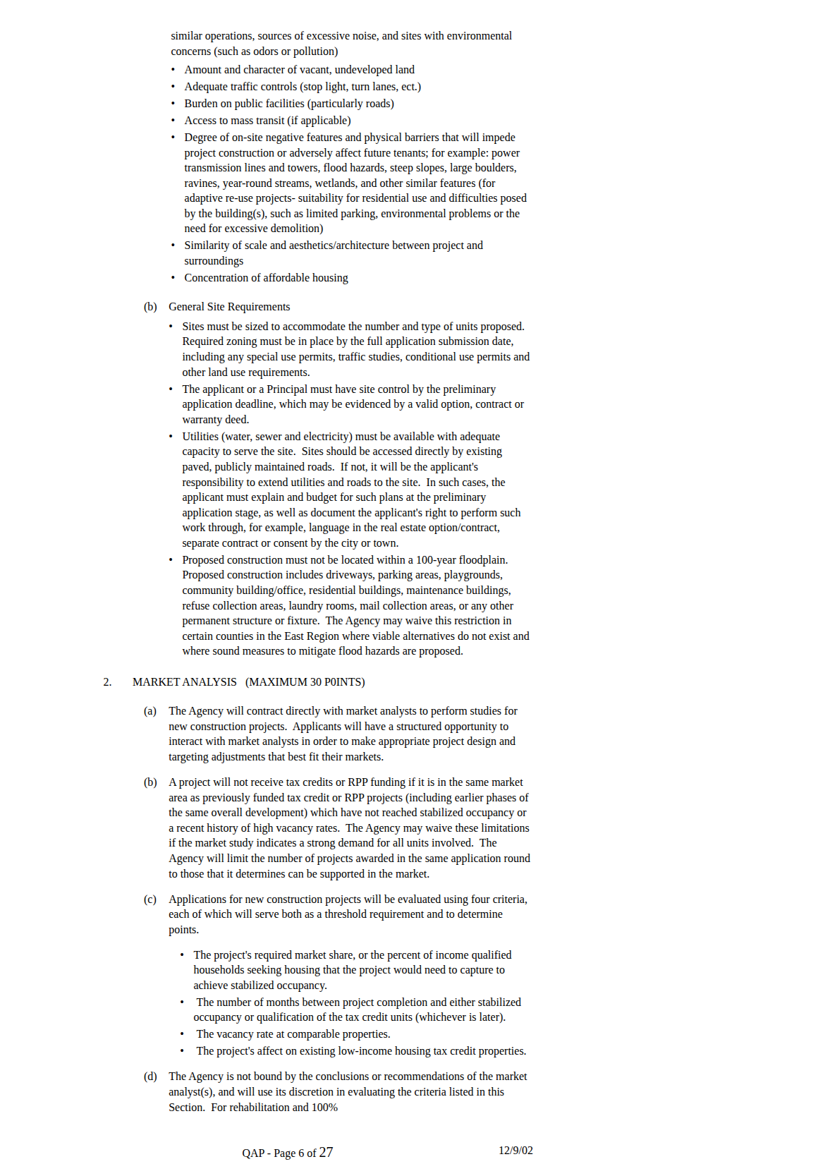similar operations, sources of excessive noise, and sites with environmental concerns (such as odors or pollution)
Amount and character of vacant, undeveloped land
Adequate traffic controls (stop light, turn lanes, ect.)
Burden on public facilities (particularly roads)
Access to mass transit (if applicable)
Degree of on-site negative features and physical barriers that will impede project construction or adversely affect future tenants; for example: power transmission lines and towers, flood hazards, steep slopes, large boulders, ravines, year-round streams, wetlands, and other similar features (for adaptive re-use projects- suitability for residential use and difficulties posed by the building(s), such as limited parking, environmental problems or the need for excessive demolition)
Similarity of scale and aesthetics/architecture between project and surroundings
Concentration of affordable housing
(b) General Site Requirements
Sites must be sized to accommodate the number and type of units proposed. Required zoning must be in place by the full application submission date, including any special use permits, traffic studies, conditional use permits and other land use requirements.
The applicant or a Principal must have site control by the preliminary application deadline, which may be evidenced by a valid option, contract or warranty deed.
Utilities (water, sewer and electricity) must be available with adequate capacity to serve the site. Sites should be accessed directly by existing paved, publicly maintained roads. If not, it will be the applicant's responsibility to extend utilities and roads to the site. In such cases, the applicant must explain and budget for such plans at the preliminary application stage, as well as document the applicant's right to perform such work through, for example, language in the real estate option/contract, separate contract or consent by the city or town.
Proposed construction must not be located within a 100-year floodplain. Proposed construction includes driveways, parking areas, playgrounds, community building/office, residential buildings, maintenance buildings, refuse collection areas, laundry rooms, mail collection areas, or any other permanent structure or fixture. The Agency may waive this restriction in certain counties in the East Region where viable alternatives do not exist and where sound measures to mitigate flood hazards are proposed.
2. MARKET ANALYSIS (MAXIMUM 30 P0INTS)
(a) The Agency will contract directly with market analysts to perform studies for new construction projects. Applicants will have a structured opportunity to interact with market analysts in order to make appropriate project design and targeting adjustments that best fit their markets.
(b) A project will not receive tax credits or RPP funding if it is in the same market area as previously funded tax credit or RPP projects (including earlier phases of the same overall development) which have not reached stabilized occupancy or a recent history of high vacancy rates. The Agency may waive these limitations if the market study indicates a strong demand for all units involved. The Agency will limit the number of projects awarded in the same application round to those that it determines can be supported in the market.
(c) Applications for new construction projects will be evaluated using four criteria, each of which will serve both as a threshold requirement and to determine points.
The project's required market share, or the percent of income qualified households seeking housing that the project would need to capture to achieve stabilized occupancy.
The number of months between project completion and either stabilized occupancy or qualification of the tax credit units (whichever is later).
The vacancy rate at comparable properties.
The project's affect on existing low-income housing tax credit properties.
(d) The Agency is not bound by the conclusions or recommendations of the market analyst(s), and will use its discretion in evaluating the criteria listed in this Section. For rehabilitation and 100%
QAP - Page 6 of 27 12/9/02